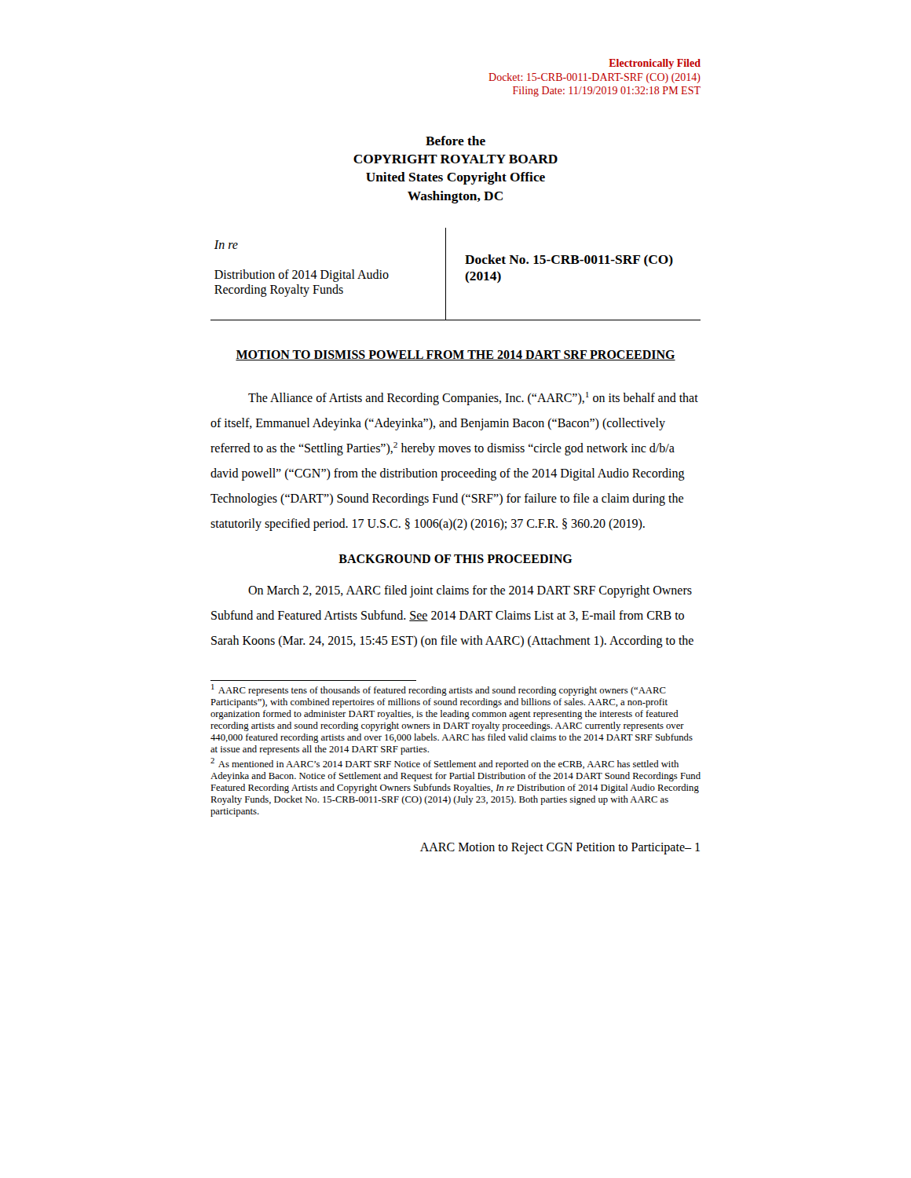Electronically Filed
Docket: 15-CRB-0011-DART-SRF (CO) (2014)
Filing Date: 11/19/2019 01:32:18 PM EST
Before the
COPYRIGHT ROYALTY BOARD
United States Copyright Office
Washington, DC
| In re Distribution of 2014 Digital Audio Recording Royalty Funds | Docket No. 15-CRB-0011-SRF (CO) (2014) |
MOTION TO DISMISS POWELL FROM THE 2014 DART SRF PROCEEDING
The Alliance of Artists and Recording Companies, Inc. (“AARC”),1 on its behalf and that of itself, Emmanuel Adeyinka (“Adeyinka”), and Benjamin Bacon (“Bacon”) (collectively referred to as the “Settling Parties”),2 hereby moves to dismiss “circle god network inc d/b/a david powell” (“CGN”) from the distribution proceeding of the 2014 Digital Audio Recording Technologies (“DART”) Sound Recordings Fund (“SRF”) for failure to file a claim during the statutorily specified period. 17 U.S.C. § 1006(a)(2) (2016); 37 C.F.R. § 360.20 (2019).
BACKGROUND OF THIS PROCEEDING
On March 2, 2015, AARC filed joint claims for the 2014 DART SRF Copyright Owners Subfund and Featured Artists Subfund. See 2014 DART Claims List at 3, E-mail from CRB to Sarah Koons (Mar. 24, 2015, 15:45 EST) (on file with AARC) (Attachment 1). According to the
1 AARC represents tens of thousands of featured recording artists and sound recording copyright owners (“AARC Participants”), with combined repertoires of millions of sound recordings and billions of sales. AARC, a non-profit organization formed to administer DART royalties, is the leading common agent representing the interests of featured recording artists and sound recording copyright owners in DART royalty proceedings. AARC currently represents over 440,000 featured recording artists and over 16,000 labels. AARC has filed valid claims to the 2014 DART SRF Subfunds at issue and represents all the 2014 DART SRF parties.
2 As mentioned in AARC’s 2014 DART SRF Notice of Settlement and reported on the eCRB, AARC has settled with Adeyinka and Bacon. Notice of Settlement and Request for Partial Distribution of the 2014 DART Sound Recordings Fund Featured Recording Artists and Copyright Owners Subfunds Royalties, In re Distribution of 2014 Digital Audio Recording Royalty Funds, Docket No. 15-CRB-0011-SRF (CO) (2014) (July 23, 2015). Both parties signed up with AARC as participants.
AARC Motion to Reject CGN Petition to Participate– 1